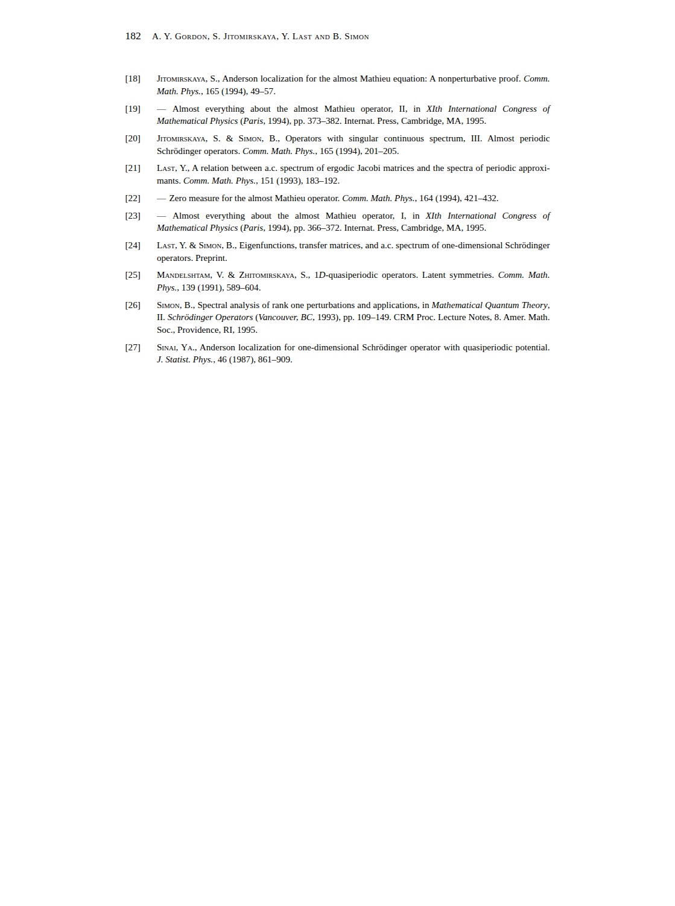182 A. Y. Gordon, S. Jitomirskaya, Y. Last and B. Simon
[18] Jitomirskaya, S., Anderson localization for the almost Mathieu equation: A nonperturbative proof. Comm. Math. Phys., 165 (1994), 49–57.
[19] — Almost everything about the almost Mathieu operator, II, in XIth International Congress of Mathematical Physics (Paris, 1994), pp. 373–382. Internat. Press, Cambridge, MA, 1995.
[20] Jitomirskaya, S. & Simon, B., Operators with singular continuous spectrum, III. Almost periodic Schrödinger operators. Comm. Math. Phys., 165 (1994), 201–205.
[21] Last, Y., A relation between a.c. spectrum of ergodic Jacobi matrices and the spectra of periodic approximants. Comm. Math. Phys., 151 (1993), 183–192.
[22] — Zero measure for the almost Mathieu operator. Comm. Math. Phys., 164 (1994), 421–432.
[23] — Almost everything about the almost Mathieu operator, I, in XIth International Congress of Mathematical Physics (Paris, 1994), pp. 366–372. Internat. Press, Cambridge, MA, 1995.
[24] Last, Y. & Simon, B., Eigenfunctions, transfer matrices, and a.c. spectrum of one-dimensional Schrödinger operators. Preprint.
[25] Mandelshtam, V. & Zhitomirskaya, S., 1D-quasiperiodic operators. Latent symmetries. Comm. Math. Phys., 139 (1991), 589–604.
[26] Simon, B., Spectral analysis of rank one perturbations and applications, in Mathematical Quantum Theory, II. Schrödinger Operators (Vancouver, BC, 1993), pp. 109–149. CRM Proc. Lecture Notes, 8. Amer. Math. Soc., Providence, RI, 1995.
[27] Sinai, Ya., Anderson localization for one-dimensional Schrödinger operator with quasiperiodic potential. J. Statist. Phys., 46 (1987), 861–909.